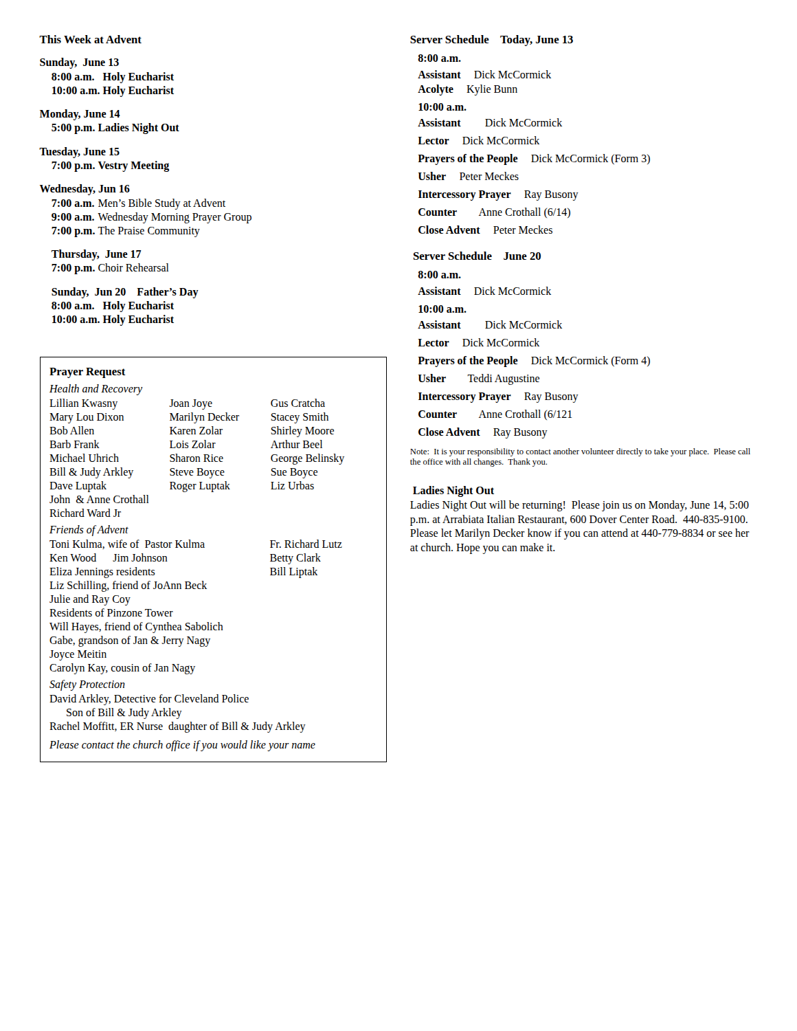This Week at Advent
Sunday, June 13
| 8:00 a.m. | Holy Eucharist |
| 10:00 a.m. | Holy Eucharist |
Monday, June 14
| 5:00 p.m. | Ladies Night Out |
Tuesday, June 15
| 7:00 p.m. | Vestry Meeting |
Wednesday, Jun 16
| 7:00 a.m. | Men’s Bible Study at Advent |
| 9:00 a.m. | Wednesday Morning Prayer Group |
| 7:00 p.m. | The Praise Community |
Thursday, June 17
| 7:00 p.m. | Choir Rehearsal |
Sunday, Jun 20 Father’s Day
| 8:00 a.m. | Holy Eucharist |
| 10:00 a.m. | Holy Eucharist |
Prayer Request
Health and Recovery
| Lillian Kwasny | Joan Joye | Gus Cratcha |
| Mary Lou Dixon | Marilyn Decker | Stacey Smith |
| Bob Allen | Karen Zolar | Shirley Moore |
| Barb Frank | Lois Zolar | Arthur Beel |
| Michael Uhrich | Sharon Rice | George Belinsky |
| Bill & Judy Arkley | Steve Boyce | Sue Boyce |
| Dave Luptak | Roger Luptak | Liz Urbas |
| John & Anne Crothall |
| Richard Ward Jr |
Friends of Advent
| Toni Kulma, wife of Pastor Kulma | Fr. Richard Lutz |
| Ken Wood Jim Johnson | Betty Clark |
| Eliza Jennings residents | Bill Liptak |
| Liz Schilling, friend of JoAnn Beck |
| Julie and Ray Coy |
| Residents of Pinzone Tower |
| Will Hayes, friend of Cynthea Sabolich |
| Gabe, grandson of Jan & Jerry Nagy |
| Joyce Meitin |
| Carolyn Kay, cousin of Jan Nagy |
Safety Protection
David Arkley, Detective for Cleveland Police
Son of Bill & Judy Arkley
Rachel Moffitt, ER Nurse daughter of Bill & Judy Arkley
Please contact the church office if you would like your name
Server Schedule Today, June 13
8:00 a.m.
Assistant Dick McCormick
Acolyte Kylie Bunn
10:00 a.m.
Assistant Dick McCormick
Lector Dick McCormick
Prayers of the People Dick McCormick (Form 3)
Usher Peter Meckes
Intercessory Prayer Ray Busony
Counter Anne Crothall (6/14)
Close Advent Peter Meckes
Server Schedule June 20
8:00 a.m.
Assistant Dick McCormick
10:00 a.m.
Assistant Dick McCormick
Lector Dick McCormick
Prayers of the People Dick McCormick (Form 4)
Usher Teddi Augustine
Intercessory Prayer Ray Busony
Counter Anne Crothall (6/121
Close Advent Ray Busony
Note: It is your responsibility to contact another volunteer directly to take your place. Please call the office with all changes. Thank you.
Ladies Night Out
Ladies Night Out will be returning! Please join us on Monday, June 14, 5:00 p.m. at Arrabiata Italian Restaurant, 600 Dover Center Road. 440-835-9100. Please let Marilyn Decker know if you can attend at 440-779-8834 or see her at church. Hope you can make it.